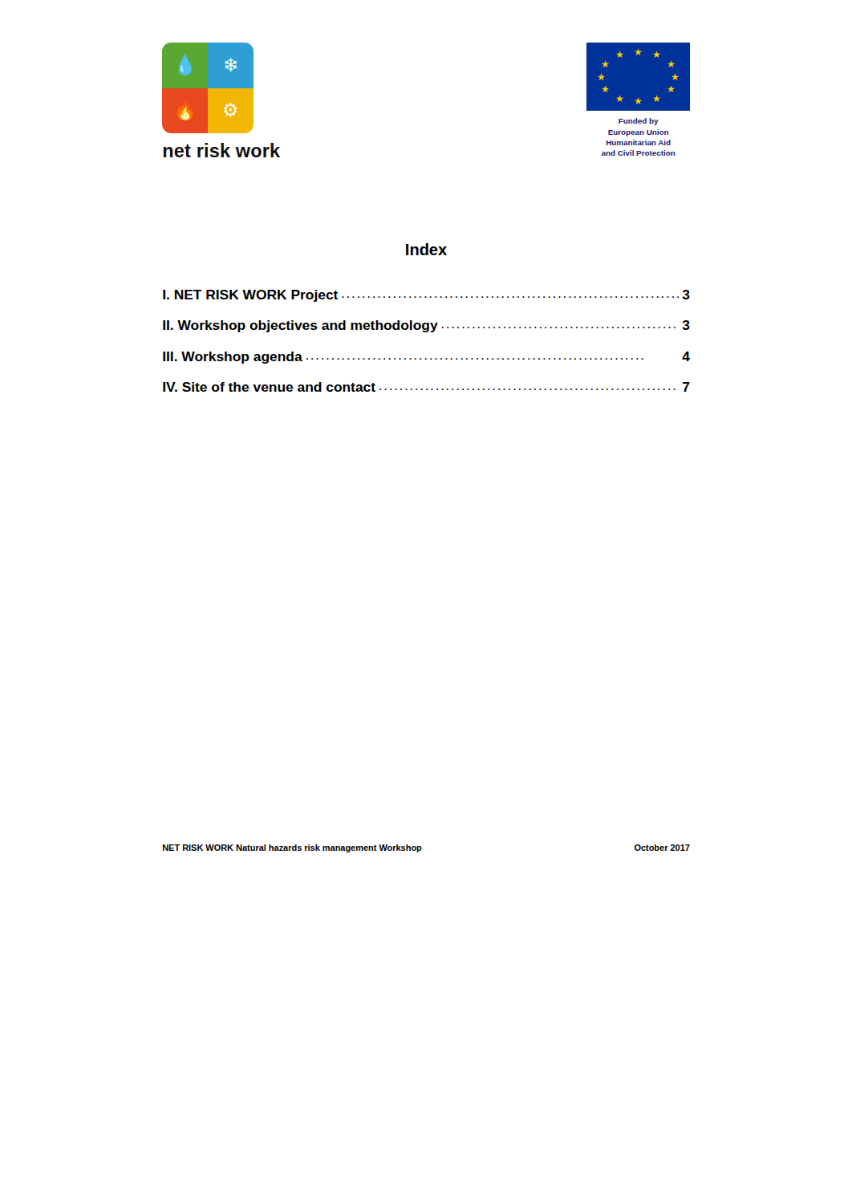💧
❄
🔥
⚙
net risk work
★ ★ ★ ★ ★ ★ ★ ★ ★ ★ ★ ★
Funded by
European Union
Humanitarian Aid
and Civil Protection
Index
I. NET RISK WORK Project .................................................................. 3
II. Workshop objectives and methodology .................................................................. 3
III. Workshop agenda .................................................................. 4
IV. Site of the venue and contact .................................................................. 7
NET RISK WORK Natural hazards risk management Workshop
October 2017